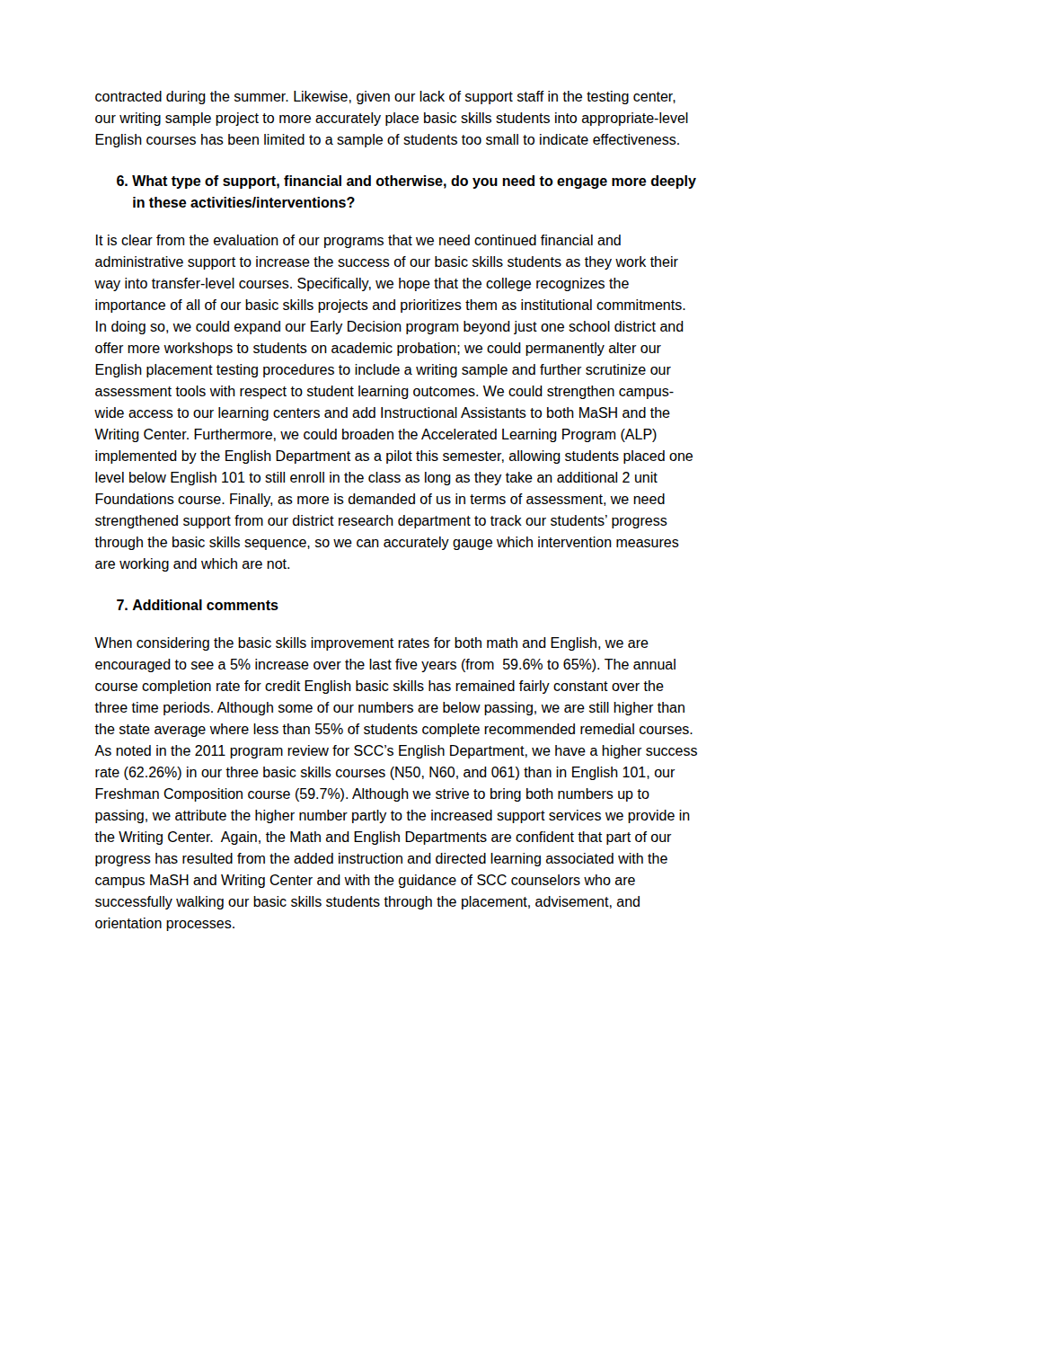contracted during the summer. Likewise, given our lack of support staff in the testing center, our writing sample project to more accurately place basic skills students into appropriate-level English courses has been limited to a sample of students too small to indicate effectiveness.
What type of support, financial and otherwise, do you need to engage more deeply in these activities/interventions?
It is clear from the evaluation of our programs that we need continued financial and administrative support to increase the success of our basic skills students as they work their way into transfer-level courses. Specifically, we hope that the college recognizes the importance of all of our basic skills projects and prioritizes them as institutional commitments. In doing so, we could expand our Early Decision program beyond just one school district and offer more workshops to students on academic probation; we could permanently alter our English placement testing procedures to include a writing sample and further scrutinize our assessment tools with respect to student learning outcomes. We could strengthen campus-wide access to our learning centers and add Instructional Assistants to both MaSH and the Writing Center. Furthermore, we could broaden the Accelerated Learning Program (ALP) implemented by the English Department as a pilot this semester, allowing students placed one level below English 101 to still enroll in the class as long as they take an additional 2 unit Foundations course. Finally, as more is demanded of us in terms of assessment, we need strengthened support from our district research department to track our students’ progress through the basic skills sequence, so we can accurately gauge which intervention measures are working and which are not.
Additional comments
When considering the basic skills improvement rates for both math and English, we are encouraged to see a 5% increase over the last five years (from 59.6% to 65%). The annual course completion rate for credit English basic skills has remained fairly constant over the three time periods. Although some of our numbers are below passing, we are still higher than the state average where less than 55% of students complete recommended remedial courses. As noted in the 2011 program review for SCC’s English Department, we have a higher success rate (62.26%) in our three basic skills courses (N50, N60, and 061) than in English 101, our Freshman Composition course (59.7%). Although we strive to bring both numbers up to passing, we attribute the higher number partly to the increased support services we provide in the Writing Center. Again, the Math and English Departments are confident that part of our progress has resulted from the added instruction and directed learning associated with the campus MaSH and Writing Center and with the guidance of SCC counselors who are successfully walking our basic skills students through the placement, advisement, and orientation processes.